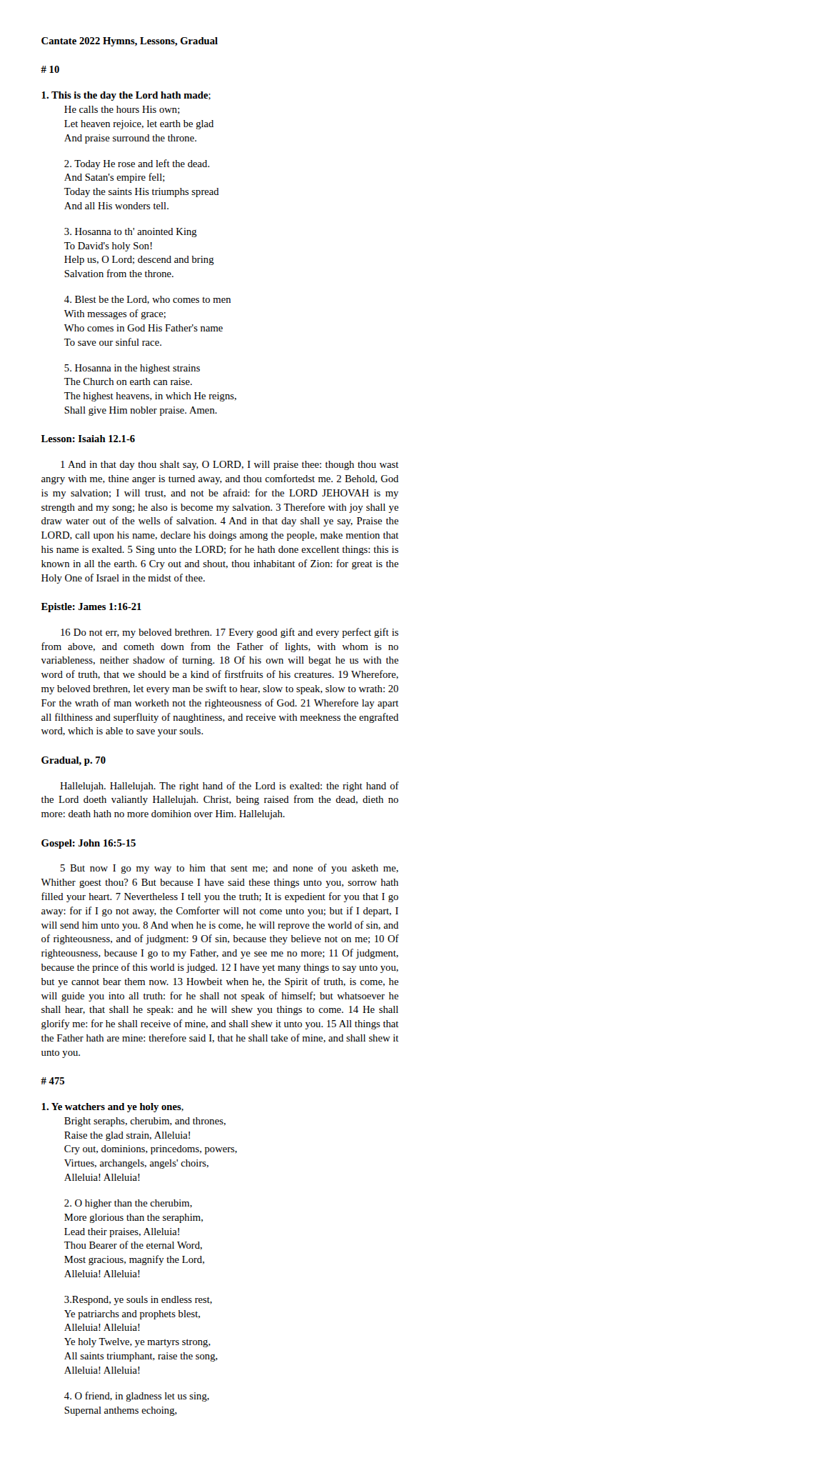Cantate 2022 Hymns, Lessons, Gradual
# 10
1. This is the day the Lord hath made;
He calls the hours His own; Let heaven rejoice, let earth be glad And praise surround the throne.
2. Today He rose and left the dead.
And Satan's empire fell;
Today the saints His triumphs spread
And all His wonders tell.
3. Hosanna to th' anointed King
To David's holy Son!
Help us, O Lord; descend and bring
Salvation from the throne.
4. Blest be the Lord, who comes to men
With messages of grace;
Who comes in God His Father's name
To save our sinful race.
5. Hosanna in the highest strains
The Church on earth can raise.
The highest heavens, in which He reigns,
Shall give Him nobler praise. Amen.
Lesson: Isaiah 12.1-6
1 And in that day thou shalt say, O LORD, I will praise thee: though thou wast angry with me, thine anger is turned away, and thou comfortedst me. 2 Behold, God is my salvation; I will trust, and not be afraid: for the LORD JEHOVAH is my strength and my song; he also is become my salvation. 3 Therefore with joy shall ye draw water out of the wells of salvation. 4 And in that day shall ye say, Praise the LORD, call upon his name, declare his doings among the people, make mention that his name is exalted. 5 Sing unto the LORD; for he hath done excellent things: this is known in all the earth. 6 Cry out and shout, thou inhabitant of Zion: for great is the Holy One of Israel in the midst of thee.
Epistle: James 1:16-21
16 Do not err, my beloved brethren. 17 Every good gift and every perfect gift is from above, and cometh down from the Father of lights, with whom is no variableness, neither shadow of turning. 18 Of his own will begat he us with the word of truth, that we should be a kind of firstfruits of his creatures. 19 Wherefore, my beloved brethren, let every man be swift to hear, slow to speak, slow to wrath: 20 For the wrath of man worketh not the righteousness of God. 21 Wherefore lay apart all filthiness and superfluity of naughtiness, and receive with meekness the engrafted word, which is able to save your souls.
Gradual, p. 70
Hallelujah. Hallelujah. The right hand of the Lord is exalted: the right hand of the Lord doeth valiantly Hallelujah. Christ, being raised from the dead, dieth no more: death hath no more domihion over Him. Hallelujah.
Gospel: John 16:5-15
5 But now I go my way to him that sent me; and none of you asketh me, Whither goest thou? 6 But because I have said these things unto you, sorrow hath filled your heart. 7 Nevertheless I tell you the truth; It is expedient for you that I go away: for if I go not away, the Comforter will not come unto you; but if I depart, I will send him unto you. 8 And when he is come, he will reprove the world of sin, and of righteousness, and of judgment: 9 Of sin, because they believe not on me; 10 Of righteousness, because I go to my Father, and ye see me no more; 11 Of judgment, because the prince of this world is judged. 12 I have yet many things to say unto you, but ye cannot bear them now. 13 Howbeit when he, the Spirit of truth, is come, he will guide you into all truth: for he shall not speak of himself; but whatsoever he shall hear, that shall he speak: and he will shew you things to come. 14 He shall glorify me: for he shall receive of mine, and shall shew it unto you. 15 All things that the Father hath are mine: therefore said I, that he shall take of mine, and shall shew it unto you.
# 475
1. Ye watchers and ye holy ones,
Bright seraphs, cherubim, and thrones, Raise the glad strain, Alleluia! Cry out, dominions, princedoms, powers, Virtues, archangels, angels' choirs, Alleluia! Alleluia!
2. O higher than the cherubim,
More glorious than the seraphim,
Lead their praises, Alleluia!
Thou Bearer of the eternal Word,
Most gracious, magnify the Lord,
Alleluia! Alleluia!
3.Respond, ye souls in endless rest,
Ye patriarchs and prophets blest,
Alleluia! Alleluia!
Ye holy Twelve, ye martyrs strong,
All saints triumphant, raise the song,
Alleluia! Alleluia!
4. O friend, in gladness let us sing,
Supernal anthems echoing,